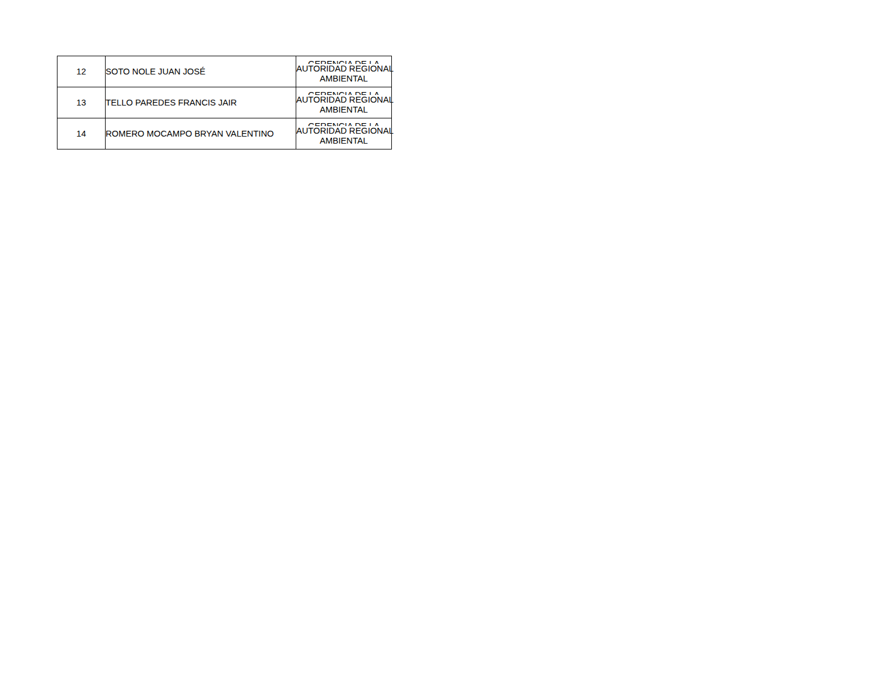| 12 | SOTO NOLE JUAN JOSÉ | GERENCIA DE LA AUTORIDAD REGIONAL AMBIENTAL |
| 13 | TELLO PAREDES FRANCIS JAIR | GERENCIA DE LA AUTORIDAD REGIONAL AMBIENTAL |
| 14 | ROMERO MOCAMPO BRYAN VALENTINO | GERENCIA DE LA AUTORIDAD REGIONAL AMBIENTAL |